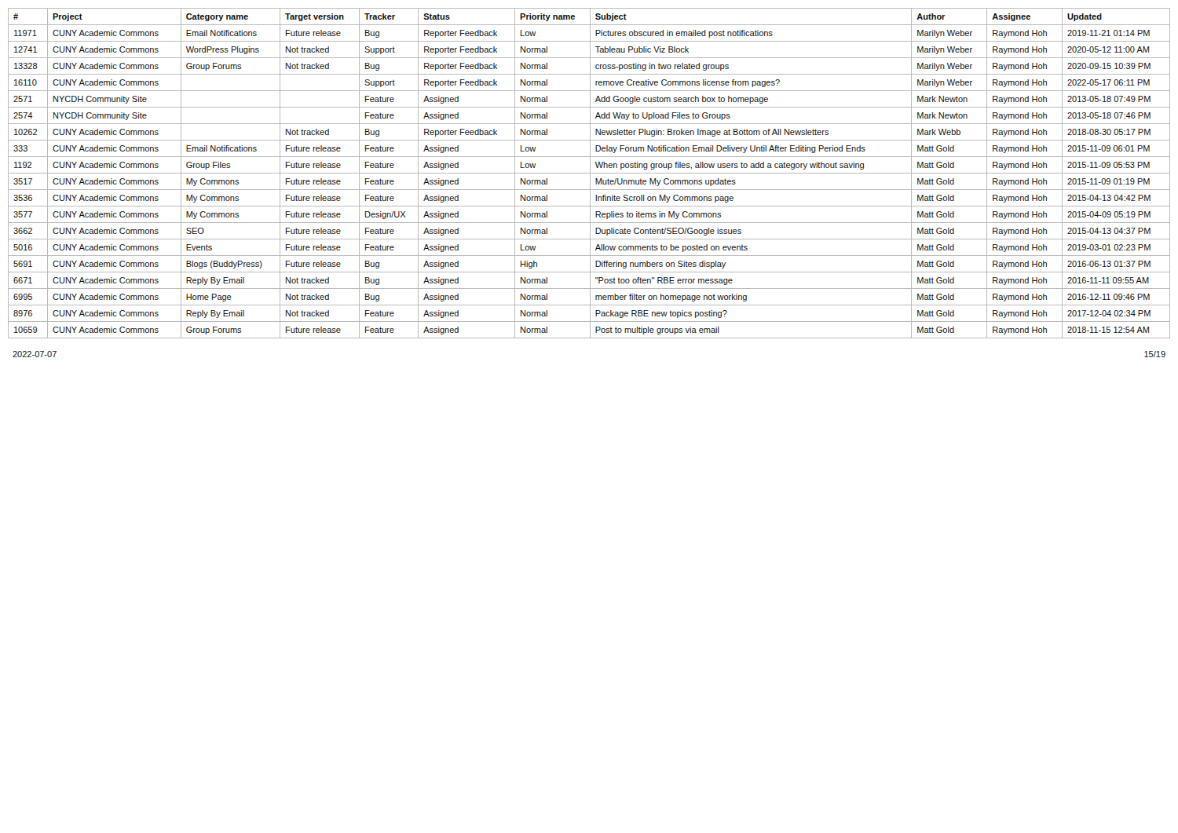| # | Project | Category name | Target version | Tracker | Status | Priority name | Subject | Author | Assignee | Updated |
| --- | --- | --- | --- | --- | --- | --- | --- | --- | --- | --- |
| 11971 | CUNY Academic Commons | Email Notifications | Future release | Bug | Reporter Feedback | Low | Pictures obscured in emailed post notifications | Marilyn Weber | Raymond Hoh | 2019-11-21 01:14 PM |
| 12741 | CUNY Academic Commons | WordPress Plugins | Not tracked | Support | Reporter Feedback | Normal | Tableau Public Viz Block | Marilyn Weber | Raymond Hoh | 2020-05-12 11:00 AM |
| 13328 | CUNY Academic Commons | Group Forums | Not tracked | Bug | Reporter Feedback | Normal | cross-posting in two related groups | Marilyn Weber | Raymond Hoh | 2020-09-15 10:39 PM |
| 16110 | CUNY Academic Commons | | | Support | Reporter Feedback | Normal | remove Creative Commons license from pages? | Marilyn Weber | Raymond Hoh | 2022-05-17 06:11 PM |
| 2571 | NYCDH Community Site | | | Feature | Assigned | Normal | Add Google custom search box to homepage | Mark Newton | Raymond Hoh | 2013-05-18 07:49 PM |
| 2574 | NYCDH Community Site | | | Feature | Assigned | Normal | Add Way to Upload Files to Groups | Mark Newton | Raymond Hoh | 2013-05-18 07:46 PM |
| 10262 | CUNY Academic Commons | | Not tracked | Bug | Reporter Feedback | Normal | Newsletter Plugin: Broken Image at Bottom of All Newsletters | Mark Webb | Raymond Hoh | 2018-08-30 05:17 PM |
| 333 | CUNY Academic Commons | Email Notifications | Future release | Feature | Assigned | Low | Delay Forum Notification Email Delivery Until After Editing Period Ends | Matt Gold | Raymond Hoh | 2015-11-09 06:01 PM |
| 1192 | CUNY Academic Commons | Group Files | Future release | Feature | Assigned | Low | When posting group files, allow users to add a category without saving | Matt Gold | Raymond Hoh | 2015-11-09 05:53 PM |
| 3517 | CUNY Academic Commons | My Commons | Future release | Feature | Assigned | Normal | Mute/Unmute My Commons updates | Matt Gold | Raymond Hoh | 2015-11-09 01:19 PM |
| 3536 | CUNY Academic Commons | My Commons | Future release | Feature | Assigned | Normal | Infinite Scroll on My Commons page | Matt Gold | Raymond Hoh | 2015-04-13 04:42 PM |
| 3577 | CUNY Academic Commons | My Commons | Future release | Design/UX | Assigned | Normal | Replies to items in My Commons | Matt Gold | Raymond Hoh | 2015-04-09 05:19 PM |
| 3662 | CUNY Academic Commons | SEO | Future release | Feature | Assigned | Normal | Duplicate Content/SEO/Google issues | Matt Gold | Raymond Hoh | 2015-04-13 04:37 PM |
| 5016 | CUNY Academic Commons | Events | Future release | Feature | Assigned | Low | Allow comments to be posted on events | Matt Gold | Raymond Hoh | 2019-03-01 02:23 PM |
| 5691 | CUNY Academic Commons | Blogs (BuddyPress) | Future release | Bug | Assigned | High | Differing numbers on Sites display | Matt Gold | Raymond Hoh | 2016-06-13 01:37 PM |
| 6671 | CUNY Academic Commons | Reply By Email | Not tracked | Bug | Assigned | Normal | "Post too often" RBE error message | Matt Gold | Raymond Hoh | 2016-11-11 09:55 AM |
| 6995 | CUNY Academic Commons | Home Page | Not tracked | Bug | Assigned | Normal | member filter on homepage not working | Matt Gold | Raymond Hoh | 2016-12-11 09:46 PM |
| 8976 | CUNY Academic Commons | Reply By Email | Not tracked | Feature | Assigned | Normal | Package RBE new topics posting? | Matt Gold | Raymond Hoh | 2017-12-04 02:34 PM |
| 10659 | CUNY Academic Commons | Group Forums | Future release | Feature | Assigned | Normal | Post to multiple groups via email | Matt Gold | Raymond Hoh | 2018-11-15 12:54 AM |
| 2022-07-07 | 15/19 |